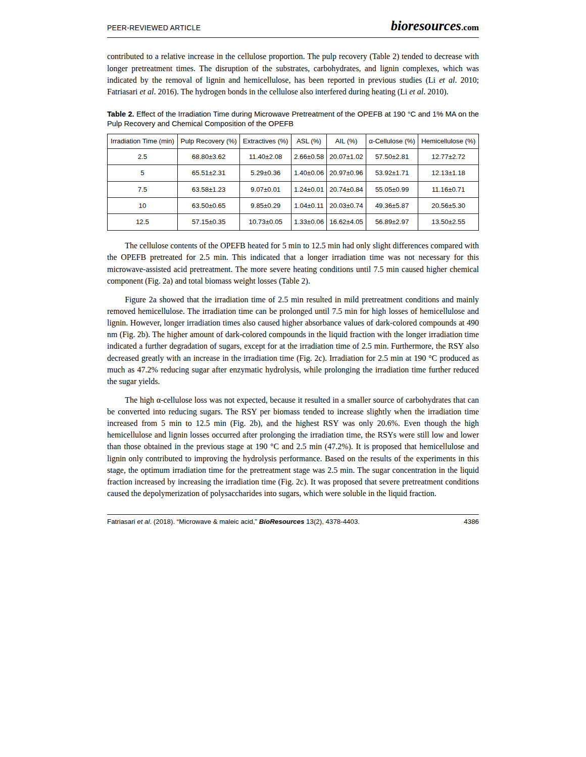PEER-REVIEWED ARTICLE bioresources.com
contributed to a relative increase in the cellulose proportion. The pulp recovery (Table 2) tended to decrease with longer pretreatment times. The disruption of the substrates, carbohydrates, and lignin complexes, which was indicated by the removal of lignin and hemicellulose, has been reported in previous studies (Li et al. 2010; Fatriasari et al. 2016). The hydrogen bonds in the cellulose also interfered during heating (Li et al. 2010).
Table 2. Effect of the Irradiation Time during Microwave Pretreatment of the OPEFB at 190 °C and 1% MA on the Pulp Recovery and Chemical Composition of the OPEFB
| Irradiation Time (min) | Pulp Recovery (%) | Extractives (%) | ASL (%) | AIL (%) | α-Cellulose (%) | Hemicellulose (%) |
| --- | --- | --- | --- | --- | --- | --- |
| 2.5 | 68.80±3.62 | 11.40±2.08 | 2.66±0.58 | 20.07±1.02 | 57.50±2.81 | 12.77±2.72 |
| 5 | 65.51±2.31 | 5.29±0.36 | 1.40±0.06 | 20.97±0.96 | 53.92±1.71 | 12.13±1.18 |
| 7.5 | 63.58±1.23 | 9.07±0.01 | 1.24±0.01 | 20.74±0.84 | 55.05±0.99 | 11.16±0.71 |
| 10 | 63.50±0.65 | 9.85±0.29 | 1.04±0.11 | 20.03±0.74 | 49.36±5.87 | 20.56±5.30 |
| 12.5 | 57.15±0.35 | 10.73±0.05 | 1.33±0.06 | 16.62±4.05 | 56.89±2.97 | 13.50±2.55 |
The cellulose contents of the OPEFB heated for 5 min to 12.5 min had only slight differences compared with the OPEFB pretreated for 2.5 min. This indicated that a longer irradiation time was not necessary for this microwave-assisted acid pretreatment. The more severe heating conditions until 7.5 min caused higher chemical component (Fig. 2a) and total biomass weight losses (Table 2).
Figure 2a showed that the irradiation time of 2.5 min resulted in mild pretreatment conditions and mainly removed hemicellulose. The irradiation time can be prolonged until 7.5 min for high losses of hemicellulose and lignin. However, longer irradiation times also caused higher absorbance values of dark-colored compounds at 490 nm (Fig. 2b). The higher amount of dark-colored compounds in the liquid fraction with the longer irradiation time indicated a further degradation of sugars, except for at the irradiation time of 2.5 min. Furthermore, the RSY also decreased greatly with an increase in the irradiation time (Fig. 2c). Irradiation for 2.5 min at 190 °C produced as much as 47.2% reducing sugar after enzymatic hydrolysis, while prolonging the irradiation time further reduced the sugar yields.
The high α-cellulose loss was not expected, because it resulted in a smaller source of carbohydrates that can be converted into reducing sugars. The RSY per biomass tended to increase slightly when the irradiation time increased from 5 min to 12.5 min (Fig. 2b), and the highest RSY was only 20.6%. Even though the high hemicellulose and lignin losses occurred after prolonging the irradiation time, the RSYs were still low and lower than those obtained in the previous stage at 190 °C and 2.5 min (47.2%). It is proposed that hemicellulose and lignin only contributed to improving the hydrolysis performance. Based on the results of the experiments in this stage, the optimum irradiation time for the pretreatment stage was 2.5 min. The sugar concentration in the liquid fraction increased by increasing the irradiation time (Fig. 2c). It was proposed that severe pretreatment conditions caused the depolymerization of polysaccharides into sugars, which were soluble in the liquid fraction.
Fatriasari et al. (2018). “Microwave & maleic acid,” BioResources 13(2), 4378-4403. 4386